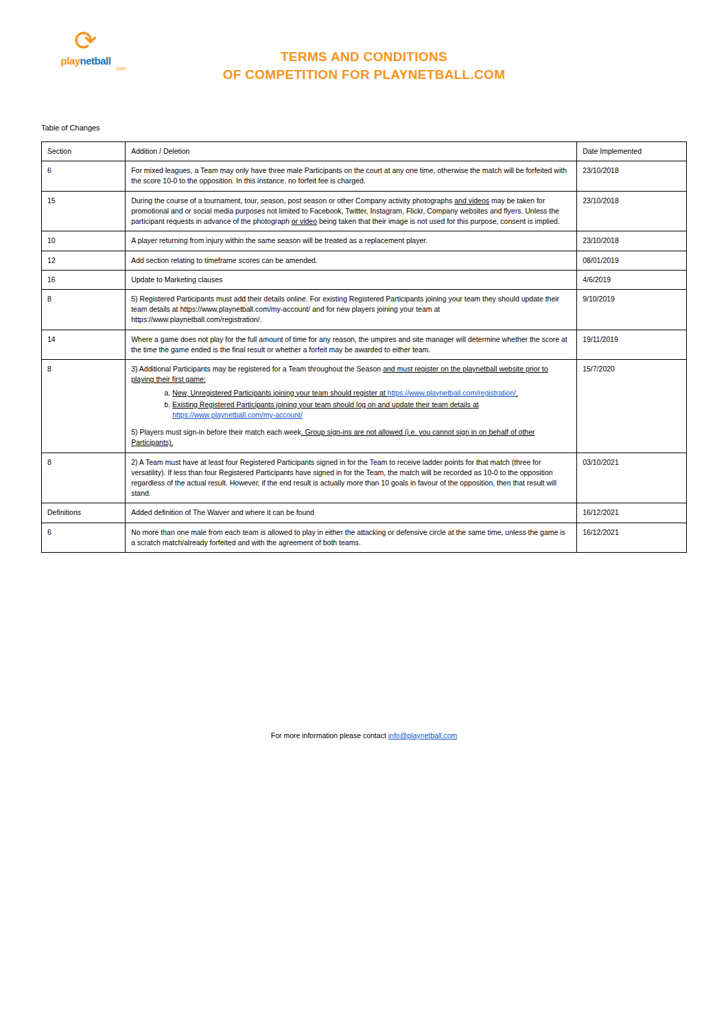⟳
play netball
.com
TERMS AND CONDITIONS
OF COMPETITION FOR PLAYNETBALL.COM
Table of Changes
| Section | Addition / Deletion | Date Implemented |
| --- | --- | --- |
| 6 | For mixed leagues, a Team may only have three male Participants on the court at any one time, otherwise the match will be forfeited with the score 10-0 to the opposition. In this instance, no forfeit fee is charged. | 23/10/2018 |
| 15 | During the course of a tournament, tour, season, post season or other Company activity photographs and videos may be taken for promotional and or social media purposes not limited to Facebook, Twitter, Instagram, Flickr, Company websites and flyers. Unless the participant requests in advance of the photograph or video being taken that their image is not used for this purpose, consent is implied. | 23/10/2018 |
| 10 | A player returning from injury within the same season will be treated as a replacement player. | 23/10/2018 |
| 12 | Add section relating to timeframe scores can be amended. | 08/01/2019 |
| 16 | Update to Marketing clauses | 4/6/2019 |
| 8 | 5) Registered Participants must add their details online. For existing Registered Participants joining your team they should update their team details at https://www.playnetball.com/my-account/ and for new players joining your team at https://www.playnetball.com/registration/. | 9/10/2019 |
| 14 | Where a game does not play for the full amount of time for any reason, the umpires and site manager will determine whether the score at the time the game ended is the final result or whether a forfeit may be awarded to either team. | 19/11/2019 |
| 8 | 3) Additional Participants may be registered for a Team throughout the Season and must register on the playnetball website prior to playing their first game: New, Unregistered Participants joining your team should register at https://www.playnetball.com/registration/ . Existing Registered Participants joining your team should log on and update their team details at https://www.playnetball.com/my-account/ 5) Players must sign-in before their match each week . Group sign-ins are not allowed (i.e. you cannot sign in on behalf of other Participants). | 15/7/2020 |
| 8 | 2) A Team must have at least four Registered Participants signed in for the Team to receive ladder points for that match (three for versatility). If less than four Registered Participants have signed in for the Team, the match will be recorded as 10-0 to the opposition regardless of the actual result. However, if the end result is actually more than 10 goals in favour of the opposition, then that result will stand. | 03/10/2021 |
| Definitions | Added definition of The Waiver and where it can be found | 16/12/2021 |
| 6 | No more than one male from each team is allowed to play in either the attacking or defensive circle at the same time, unless the game is a scratch match/already forfeited and with the agreement of both teams. | 16/12/2021 |
For more information please contact info@playnetball.com